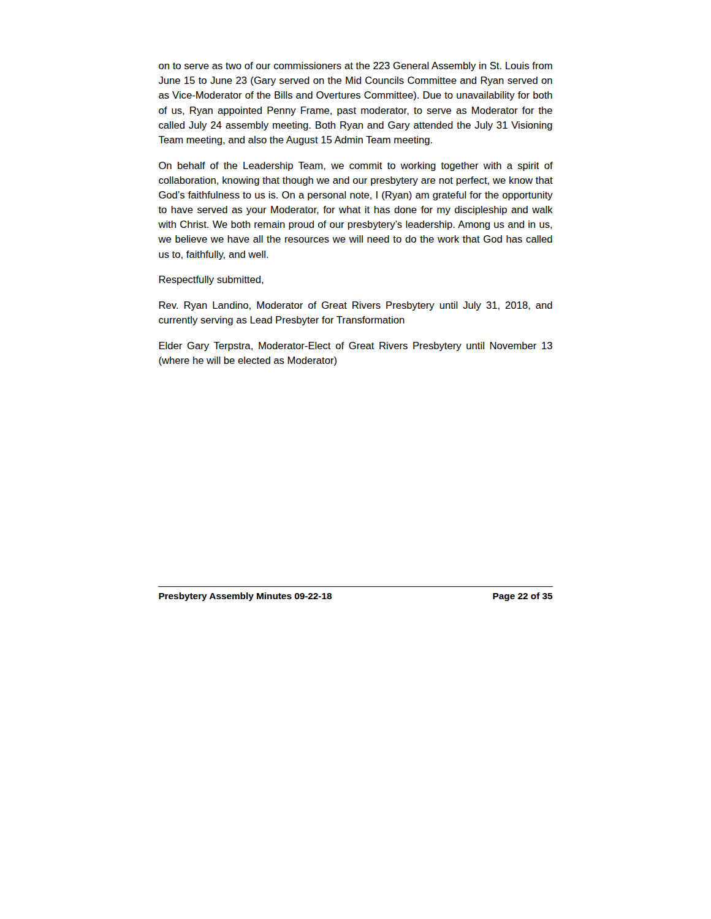on to serve as two of our commissioners at the 223 General Assembly in St. Louis from June 15 to June 23 (Gary served on the Mid Councils Committee and Ryan served on as Vice-Moderator of the Bills and Overtures Committee). Due to unavailability for both of us, Ryan appointed Penny Frame, past moderator, to serve as Moderator for the called July 24 assembly meeting. Both Ryan and Gary attended the July 31 Visioning Team meeting, and also the August 15 Admin Team meeting.
On behalf of the Leadership Team, we commit to working together with a spirit of collaboration, knowing that though we and our presbytery are not perfect, we know that God’s faithfulness to us is. On a personal note, I (Ryan) am grateful for the opportunity to have served as your Moderator, for what it has done for my discipleship and walk with Christ. We both remain proud of our presbytery’s leadership. Among us and in us, we believe we have all the resources we will need to do the work that God has called us to, faithfully, and well.
Respectfully submitted,
Rev. Ryan Landino, Moderator of Great Rivers Presbytery until July 31, 2018, and currently serving as Lead Presbyter for Transformation
Elder Gary Terpstra, Moderator-Elect of Great Rivers Presbytery until November 13 (where he will be elected as Moderator)
Presbytery Assembly Minutes 09-22-18
Page 22 of 35